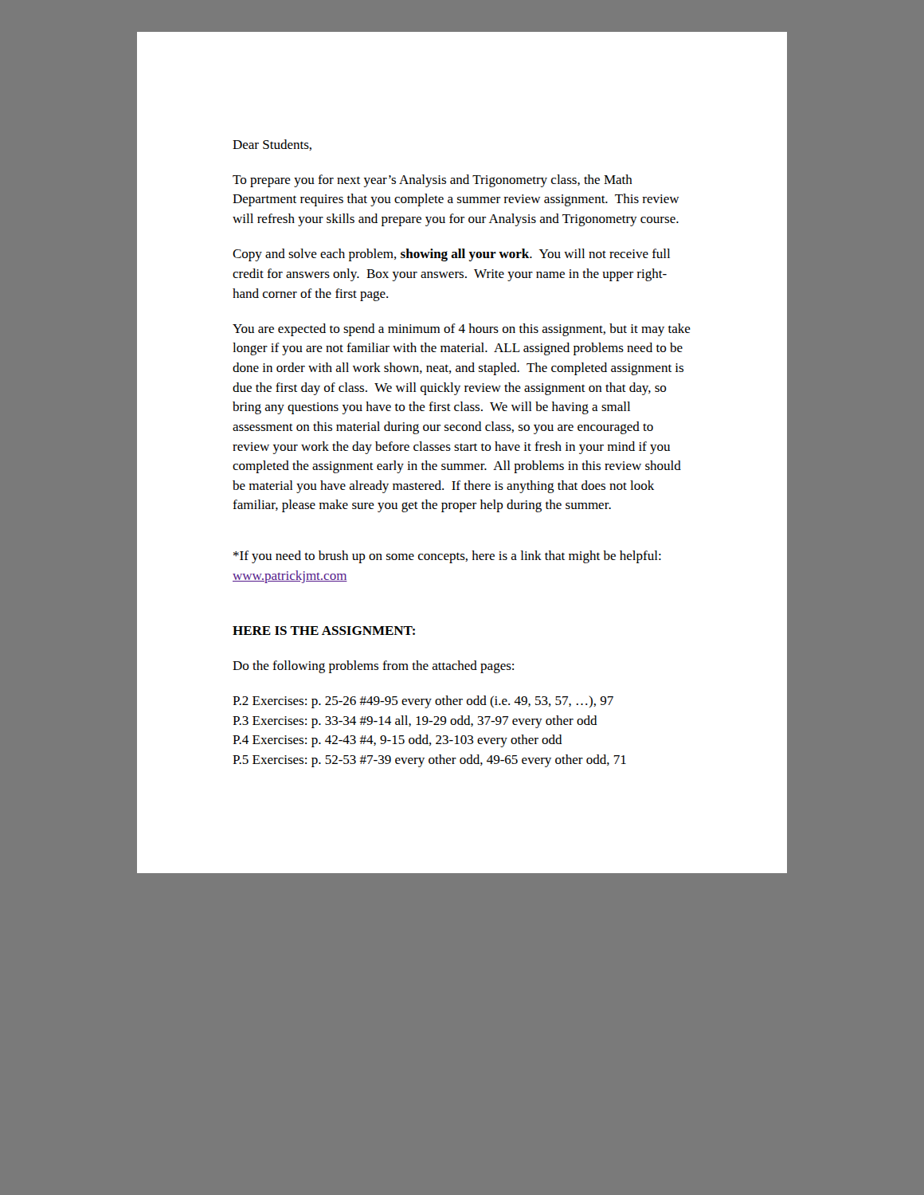Dear Students,
To prepare you for next year’s Analysis and Trigonometry class, the Math Department requires that you complete a summer review assignment. This review will refresh your skills and prepare you for our Analysis and Trigonometry course.
Copy and solve each problem, showing all your work. You will not receive full credit for answers only. Box your answers. Write your name in the upper right-hand corner of the first page.
You are expected to spend a minimum of 4 hours on this assignment, but it may take longer if you are not familiar with the material. ALL assigned problems need to be done in order with all work shown, neat, and stapled. The completed assignment is due the first day of class. We will quickly review the assignment on that day, so bring any questions you have to the first class. We will be having a small assessment on this material during our second class, so you are encouraged to review your work the day before classes start to have it fresh in your mind if you completed the assignment early in the summer. All problems in this review should be material you have already mastered. If there is anything that does not look familiar, please make sure you get the proper help during the summer.
*If you need to brush up on some concepts, here is a link that might be helpful:
www.patrickjmt.com
HERE IS THE ASSIGNMENT:
Do the following problems from the attached pages:
P.2 Exercises: p. 25-26 #49-95 every other odd (i.e. 49, 53, 57, …), 97
P.3 Exercises: p. 33-34 #9-14 all, 19-29 odd, 37-97 every other odd
P.4 Exercises: p. 42-43 #4, 9-15 odd, 23-103 every other odd
P.5 Exercises: p. 52-53 #7-39 every other odd, 49-65 every other odd, 71